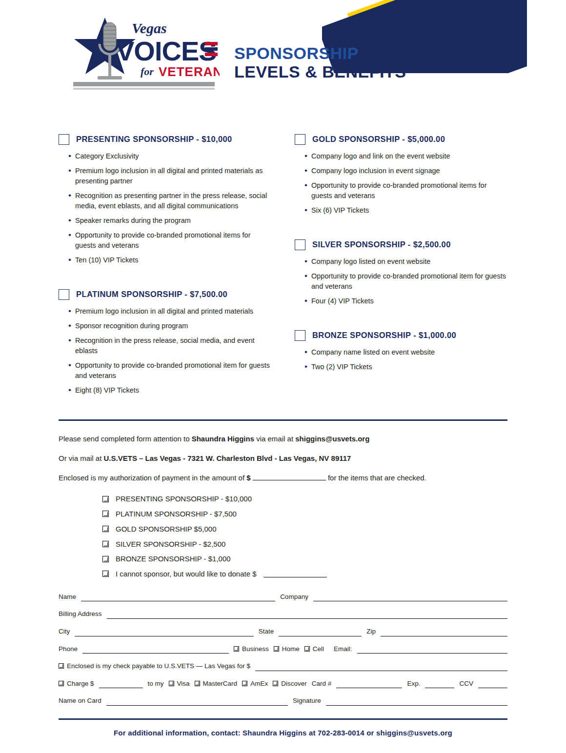Vegas VOICES for VETERANS
Sponsorship
Levels & Benefits
Presenting Sponsorship - $10,000
Category Exclusivity
Premium logo inclusion in all digital and printed materials as presenting partner
Recognition as presenting partner in the press release, social media, event eblasts, and all digital communications
Speaker remarks during the program
Opportunity to provide co-branded promotional items for guests and veterans
Ten (10) VIP Tickets
Platinum Sponsorship - $7,500.00
Premium logo inclusion in all digital and printed materials
Sponsor recognition during program
Recognition in the press release, social media, and event eblasts
Opportunity to provide co-branded promotional item for guests and veterans
Eight (8) VIP Tickets
Gold Sponsorship - $5,000.00
Company logo and link on the event website
Company logo inclusion in event signage
Opportunity to provide co-branded promotional items for guests and veterans
Six (6) VIP Tickets
Silver Sponsorship - $2,500.00
Company logo listed on event website
Opportunity to provide co-branded promotional item for guests and veterans
Four (4) VIP Tickets
Bronze Sponsorship - $1,000.00
Company name listed on event website
Two (2) VIP Tickets
Please send completed form attention to Shaundra Higgins via email at shiggins@usvets.org
Or via mail at U.S.VETS – Las Vegas - 7321 W. Charleston Blvd - Las Vegas, NV 89117
Enclosed is my authorization of payment in the amount of $ for the items that are checked.
PRESENTING SPONSORSHIP - $10,000
PLATINUM SPONSORSHIP - $7,500
GOLD SPONSORSHIP $5,000
SILVER SPONSORSHIP - $2,500
BRONZE SPONSORSHIP - $1,000
I cannot sponsor, but would like to donate $
Name Company
Billing Address
City State Zip
Phone Business Home Cell Email:
Enclosed is my check payable to U.S.VETS — Las Vegas for $
Charge $ to my Visa MasterCard AmEx Discover Card # Exp. CCV
Name on Card Signature
For additional information, contact: Shaundra Higgins at 702-283-0014 or shiggins@usvets.org